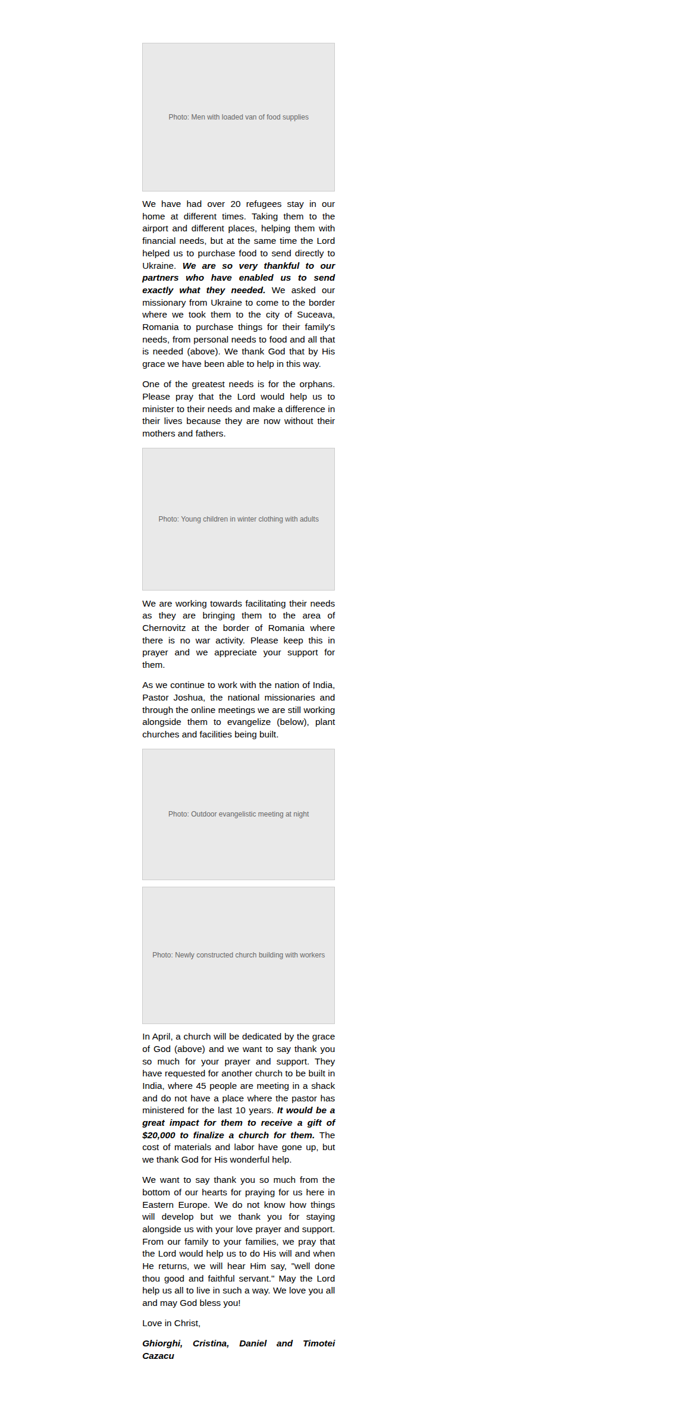Photo: Men with loaded van of food supplies
We have had over 20 refugees stay in our home at different times. Taking them to the airport and different places, helping them with financial needs, but at the same time the Lord helped us to purchase food to send directly to Ukraine. We are so very thankful to our partners who have enabled us to send exactly what they needed. We asked our missionary from Ukraine to come to the border where we took them to the city of Suceava, Romania to purchase things for their family's needs, from personal needs to food and all that is needed (above). We thank God that by His grace we have been able to help in this way.
One of the greatest needs is for the orphans. Please pray that the Lord would help us to minister to their needs and make a difference in their lives because they are now without their mothers and fathers.
Photo: Young children in winter clothing with adults
We are working towards facilitating their needs as they are bringing them to the area of Chernovitz at the border of Romania where there is no war activity. Please keep this in prayer and we appreciate your support for them.
As we continue to work with the nation of India, Pastor Joshua, the national missionaries and through the online meetings we are still working alongside them to evangelize (below), plant churches and facilities being built.
Photo: Outdoor evangelistic meeting at night
Photo: Newly constructed church building with workers
In April, a church will be dedicated by the grace of God (above) and we want to say thank you so much for your prayer and support. They have requested for another church to be built in India, where 45 people are meeting in a shack and do not have a place where the pastor has ministered for the last 10 years. It would be a great impact for them to receive a gift of $20,000 to finalize a church for them. The cost of materials and labor have gone up, but we thank God for His wonderful help.
We want to say thank you so much from the bottom of our hearts for praying for us here in Eastern Europe. We do not know how things will develop but we thank you for staying alongside us with your love prayer and support. From our family to your families, we pray that the Lord would help us to do His will and when He returns, we will hear Him say, "well done thou good and faithful servant." May the Lord help us all to live in such a way. We love you all and may God bless you!
Love in Christ,
Ghiorghi, Cristina, Daniel and Timotei Cazacu